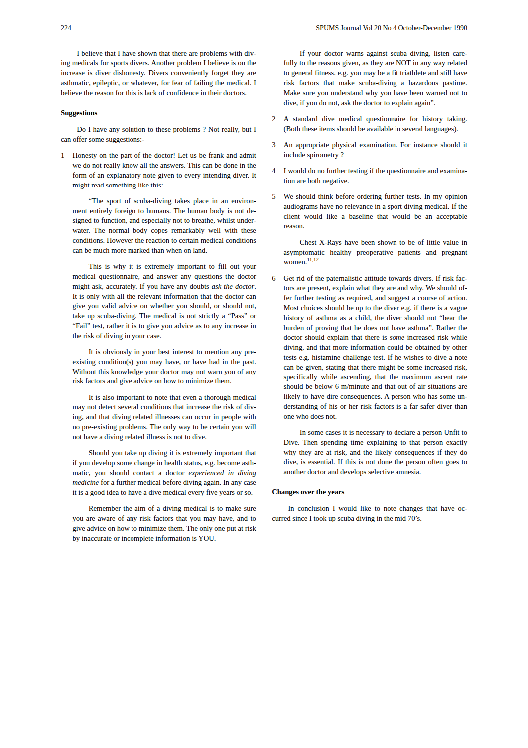224 SPUMS Journal Vol 20 No 4 October-December 1990
I believe that I have shown that there are problems with diving medicals for sports divers. Another problem I believe is on the increase is diver dishonesty. Divers conveniently forget they are asthmatic, epileptic, or whatever, for fear of failing the medical. I believe the reason for this is lack of confidence in their doctors.
Suggestions
Do I have any solution to these problems ? Not really, but I can offer some suggestions:-
1 Honesty on the part of the doctor! Let us be frank and admit we do not really know all the answers. This can be done in the form of an explanatory note given to every intending diver. It might read something like this:
“The sport of scuba-diving takes place in an environment entirely foreign to humans. The human body is not designed to function, and especially not to breathe, whilst underwater. The normal body copes remarkably well with these conditions. However the reaction to certain medical conditions can be much more marked than when on land.
This is why it is extremely important to fill out your medical questionnaire, and answer any questions the doctor might ask, accurately. If you have any doubts ask the doctor. It is only with all the relevant information that the doctor can give you valid advice on whether you should, or should not, take up scuba-diving. The medical is not strictly a “Pass” or “Fail” test, rather it is to give you advice as to any increase in the risk of diving in your case.
It is obviously in your best interest to mention any pre-existing condition(s) you may have, or have had in the past. Without this knowledge your doctor may not warn you of any risk factors and give advice on how to minimize them.
It is also important to note that even a thorough medical may not detect several conditions that increase the risk of diving, and that diving related illnesses can occur in people with no pre-existing problems. The only way to be certain you will not have a diving related illness is not to dive.
Should you take up diving it is extremely important that if you develop some change in health status, e.g. become asthmatic, you should contact a doctor experienced in diving medicine for a further medical before diving again. In any case it is a good idea to have a dive medical every five years or so.
Remember the aim of a diving medical is to make sure you are aware of any risk factors that you may have, and to give advice on how to minimize them. The only one put at risk by inaccurate or incomplete information is YOU.
If your doctor warns against scuba diving, listen carefully to the reasons given, as they are NOT in any way related to general fitness. e.g. you may be a fit triathlete and still have risk factors that make scuba-diving a hazardous pastime. Make sure you understand why you have been warned not to dive, if you do not, ask the doctor to explain again”.
2 A standard dive medical questionnaire for history taking. (Both these items should be available in several languages).
3 An appropriate physical examination. For instance should it include spirometry ?
4 I would do no further testing if the questionnaire and examination are both negative.
5 We should think before ordering further tests. In my opinion audiograms have no relevance in a sport diving medical. If the client would like a baseline that would be an acceptable reason.
Chest X-Rays have been shown to be of little value in asymptomatic healthy preoperative patients and pregnant women.11,12
6 Get rid of the paternalistic attitude towards divers. If risk factors are present, explain what they are and why. We should offer further testing as required, and suggest a course of action. Most choices should be up to the diver e.g. if there is a vague history of asthma as a child, the diver should not “bear the burden of proving that he does not have asthma”. Rather the doctor should explain that there is some increased risk while diving, and that more information could be obtained by other tests e.g. histamine challenge test. If he wishes to dive a note can be given, stating that there might be some increased risk, specifically while ascending, that the maximum ascent rate should be below 6 m/minute and that out of air situations are likely to have dire consequences. A person who has some understanding of his or her risk factors is a far safer diver than one who does not.
In some cases it is necessary to declare a person Unfit to Dive. Then spending time explaining to that person exactly why they are at risk, and the likely consequences if they do dive, is essential. If this is not done the person often goes to another doctor and develops selective amnesia.
Changes over the years
In conclusion I would like to note changes that have occurred since I took up scuba diving in the mid 70’s.